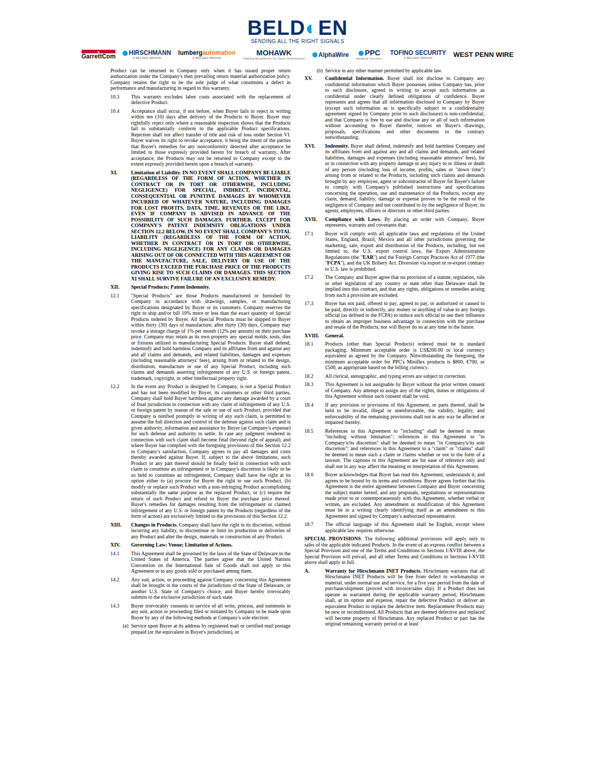BELD◐EN
SENDING ALL THE RIGHT SIGNALS
▲
GarrettCom
HIRSCHMANN
A BELDEN BRAND
lumbergautomation
A BELDEN BRAND
MOHAWK
Cabling Excellence for Open Architecture
AlphaWire
PPC
Network Connect.
TOFINO SECURITY
A BELDEN BRAND
WEST PENN WIRE
Product can be returned to Company only when it has issued proper return authorization under the Company's then prevailing return material authorization policy. Company retains the right to be the sole judge of what constitutes a defect in performance and manufacturing in regard to this warranty.
10.3
This warranty excludes labor costs associated with the replacement of defective Product.
10.4
Acceptance shall occur, if not before, when Buyer fails to reject in writing within ten (10) days after delivery of the Products to Buyer. Buyer may rightfully reject only where a reasonable inspection shows that the Products fail to substantially conform to the applicable Product specifications. Rejection shall not affect transfer of title and risk of loss under Section VI. Buyer waives its right to revoke acceptance, it being the intent of the parties that Buyer's remedies for any nonconformity detected after acceptance be limited to those expressly provided herein for breach of warranty. After acceptance, the Products may not be returned to Company except to the extent expressly provided herein upon a breach of warranty.
XI.
Limitation of Liability. IN NO EVENT SHALL COMPANY BE LIABLE (REGARDLESS OF THE FORM OF ACTION, WHETHER IN CONTRACT OR IN TORT OR OTHERWISE, INCLUDING NEGLIGENCE) FOR SPECIAL, INDIRECT, INCIDENTAL, CONSEQUENTIAL OR PUNITIVE DAMAGES BY WHOMEVER INCURRED OF WHATEVER NATURE, INCLUDING DAMAGES FOR LOST PROFITS, DATA, TIME, REVENUES OR THE LIKE, EVEN IF COMPANY IS ADVISED IN ADVANCE OF THE POSSIBILITY OF SUCH DAMAGES. FURTHER, EXCEPT FOR COMPANY'S PATENT INDEMNITY OBLIGATIONS UNDER SECTION 12.2 BELOW, IN NO EVENT SHALL COMPANY'S TOTAL LIABILITY (REGARDLESS OF THE FORM OF ACTION, WHETHER IN CONTRACT OR IN TORT OR OTHERWISE, INCLUDING NEGLIGENCE) FOR ANY CLAIMS OR DAMAGES ARISING OUT OF OR CONNECTED WITH THIS AGREEMENT OR THE MANUFACTURE, SALE, DELIVERY OR USE OF THE PRODUCTS EXCEED THE PURCHASE PRICE OF THE PRODUCTS GIVING RISE TO SUCH CLAIMS OR DAMAGES. THIS SECTION XI SHALL SURVIVE FAILURE OF AN EXCLUSIVE REMEDY.
XII.
Special Products; Patent Indemnity.
12.1
"Special Products" are those Products manufactured or furnished by Company in accordance with drawings, samples, or manufacturing specifications designated by Buyer or its customers. Company reserves the right to ship and/or bill 10% more or less than the exact quantity of Special Products ordered by Buyer. All Special Products must be shipped to Buyer within thirty (30) days of manufacture; after thirty (30) days, Company may invoke a storage charge of 1% per month (12% per annum) on their purchase price. Company may retain as its own property any special molds, tools, dies or fixtures utilized in manufacturing Special Products. Buyer shall defend, indemnify and hold harmless Company and its affiliates from and against any and all claims and demands, and related liabilities, damages and expenses (including reasonable attorneys' fees), arising from or related to the design, distribution, manufacture or use of any Special Product, including such claims and demands asserting infringement of any U.S. or foreign patent, trademark, copyright, or other intellectual property right.
12.2
In the event any Product is designed by Company, is not a Special Product and has not been modified by Buyer, its customers or other third parties, Company shall hold Buyer harmless against any damage awarded by a court of final jurisdiction in connection with any claim of infringement of any U.S. or foreign patent by reason of the sale or use of such Product, provided that Company is notified promptly in writing of any such claim, is permitted to assume the full direction and control of the defense against such claim and is given authority, information and assistance by Buyer (at Company's expense) for such defense and authority to settle. In case any judgment rendered in connection with such claim shall become final (beyond right of appeal), and where Buyer has complied with the foregoing provisions of this Section 12.2 to Company's satisfaction, Company agrees to pay all damages and costs thereby awarded against Buyer. If, subject to the above limitations, such Product or any part thereof should be finally held in connection with such claim to constitute an infringement or in Company's discretion is likely to be so held to constitute an infringement, Company shall have the right at its option either to (a) procure for Buyer the right to use such Product, (b) modify or replace such Product with a non-infringing Product accomplishing substantially the same purpose as the replaced Product, or (c) require the return of such Product and refund to Buyer the purchase price thereof. Buyer's remedies for damages resulting from the infringement or claimed infringement of any U.S. or foreign patent by the Products (regardless of the form of action) are exclusively limited to the provisions of this Section 12.2.
XIII.
Changes in Products. Company shall have the right in its discretion, without incurring any liability, to discontinue or limit its production or deliveries of any Product and alter the design, materials or construction of any Product.
XIV.
Governing Law; Venue; Limitation of Actions.
14.1
This Agreement shall be governed by the laws of the State of Delaware in the United States of America. The parties agree that the United Nations Convention on the International Sale of Goods shall not apply to this Agreement or to any goods sold or purchased among them.
14.2
Any suit, action, or proceeding against Company concerning this Agreement shall be brought in the courts of the jurisdiction of the State of Delaware, or another U.S. State of Company's choice, and Buyer hereby irrevocably submits to the exclusive jurisdiction of such state.
14.3
Buyer irrevocably consents to service of all writs, process, and summons in any suit, action or proceeding filed or initiated by Company to be made upon Buyer by any of the following methods at Company's sole election:
(a)
Service upon Buyer at its address by registered mail or certified mail postage prepaid (or the equivalent in Buyer's jurisdiction), or
(b)
Service in any other manner permitted by applicable law.
XV.
Confidential Information. Buyer shall not disclose to Company any confidential information which Buyer possesses unless Company has, prior to such disclosure, agreed in writing to accept such information as confidential under clearly defined obligations of confidence. Buyer represents and agrees that all information disclosed to Company by Buyer (except such information as is specifically subject to a confidentiality agreement signed by Company prior to such disclosure) is non-confidential, and that Company is free to use and disclose any or all of such information without accounting to Buyer therefor, notices on Buyer's drawings, proposals, specifications and other documents to the contrary notwithstanding.
XVI.
Indemnity. Buyer shall defend, indemnify and hold harmless Company and its affiliates from and against any and all claims and demands, and related liabilities, damages and expenses (including reasonable attorneys' fees), for or in connection with any property damage or any injury to or illness or death of any person (including loss of income, profits, sales or "down time") arising from or related to the Products, including such claims and demands brought by any employee, agent or subcontractor of Buyer for Buyer's failure to comply with Company's published instructions and specifications concerning the operation, use and maintenance of the Products, except any claim, demand, liability, damage or expense proven to be the result of the negligence of Company and not contributed to by the negligence of Buyer, its agents, employees, officers or directors or other third parties.
XVII.
Compliance with Laws. By placing an order with Company, Buyer represents, warrants and covenants that:
17.1
Buyer will comply with all applicable laws and regulations of the United States, England, Brazil, Mexico and all other jurisdictions governing the marketing, sale, export and distribution of the Products, including, but not limited to, the U.S. export control laws, the Export Administration Regulations (the "EAR") and the Foreign Corrupt Practices Act of 1977 (the "FCPA"), and the UK Bribery Act. Diversion via export or re-export contrary to U.S. law is prohibited.
17.2
The Company and Buyer agree that no provision of a statute, regulation, rule or other legislation of any country or state other than Delaware shall be implied into this contract, and that any rights, obligations or remedies arising from such a provision are excluded.
17.3
Buyer has not paid, offered to pay, agreed to pay, or authorized or caused to be paid, directly or indirectly, any money or anything of value to any foreign official (as defined in the FCPA) to induce such official to use their influence to obtain an improper business advantage in connection with the purchase and resale of the Products, nor will Buyer do so at any time in the future.
XVIII.
General.
18.1
Products (other than Special Products) ordered must be in standard packaging. Minimum acceptable order is US$200.00 or local currency equivalent as agreed by the Company. Notwithstanding the foregoing, the minimum acceptable order for PPC's Miniflex products is $800, €700, or £500, as appropriate based on the billing currency.
18.2
All clerical, stenographic, and typing errors are subject to correction.
18.3
This Agreement is not assignable by Buyer without the prior written consent of Company. Any attempt to assign any of the rights, duties or obligations of this Agreement without such consent shall be void.
18.4
If any provision or provisions of this Agreement, or parts thereof, shall be held to be invalid, illegal or unenforceable, the validity, legality, and enforceability of the remaining provisions shall not in any way be affected or impaired thereby.
18.5
References in this Agreement to "including" shall be deemed to mean "including without limitation"; references in this Agreement to "in Company's/its discretion" shall be deemed to mean "in Company's/its sole discretion"; and references in this Agreement to a "claim" or "claims" shall be deemed to mean such a claim or claims whether or not in the form of a lawsuit. The captions in this Agreement are for ease of reference only and shall not in any way affect the meaning or interpretation of this Agreement.
18.6
Buyer acknowledges that Buyer has read this Agreement, understands it, and agrees to be bound by its terms and conditions. Buyer agrees further that this Agreement is the entire agreement between Company and Buyer concerning the subject matter hereof, and any proposals, negotiations or representations made prior to or contemporaneously with this Agreement, whether verbal or written, are excluded. Any amendment or modification of this Agreement must be in a writing clearly identifying itself as an amendment to this Agreement and signed by Company's authorized representative.
18.7
The official language of this Agreement shall be English, except where applicable law requires otherwise.
SPECIAL PROVISIONS: The following additional provisions will apply only to sales of the applicable indicated Products. In the event of an express conflict between a Special Provision and one of the Terms and Conditions in Sections I-XVIII above, the Special Provision will prevail, and all other Terms and Conditions in Sections I-XVIII above shall apply in full.
A.
Warranty for Hirschmann INET Products. Hirschmann warrants that all Hirschmann INET Products will be free from defect in workmanship or material, under normal use and service, for a five year period from the date of purchase/shipment (proved with invoice/sales slip). If a Product does not operate as warranted during the applicable warranty period, Hirschmann shall, at its option and expense, repair the defective Product or deliver an equivalent Product to replace the defective item. Replacement Products may be new or reconditioned. All Products that are deemed defective and replaced will become property of Hirschmann. Any replaced Product or part has the original remaining warranty period or at least